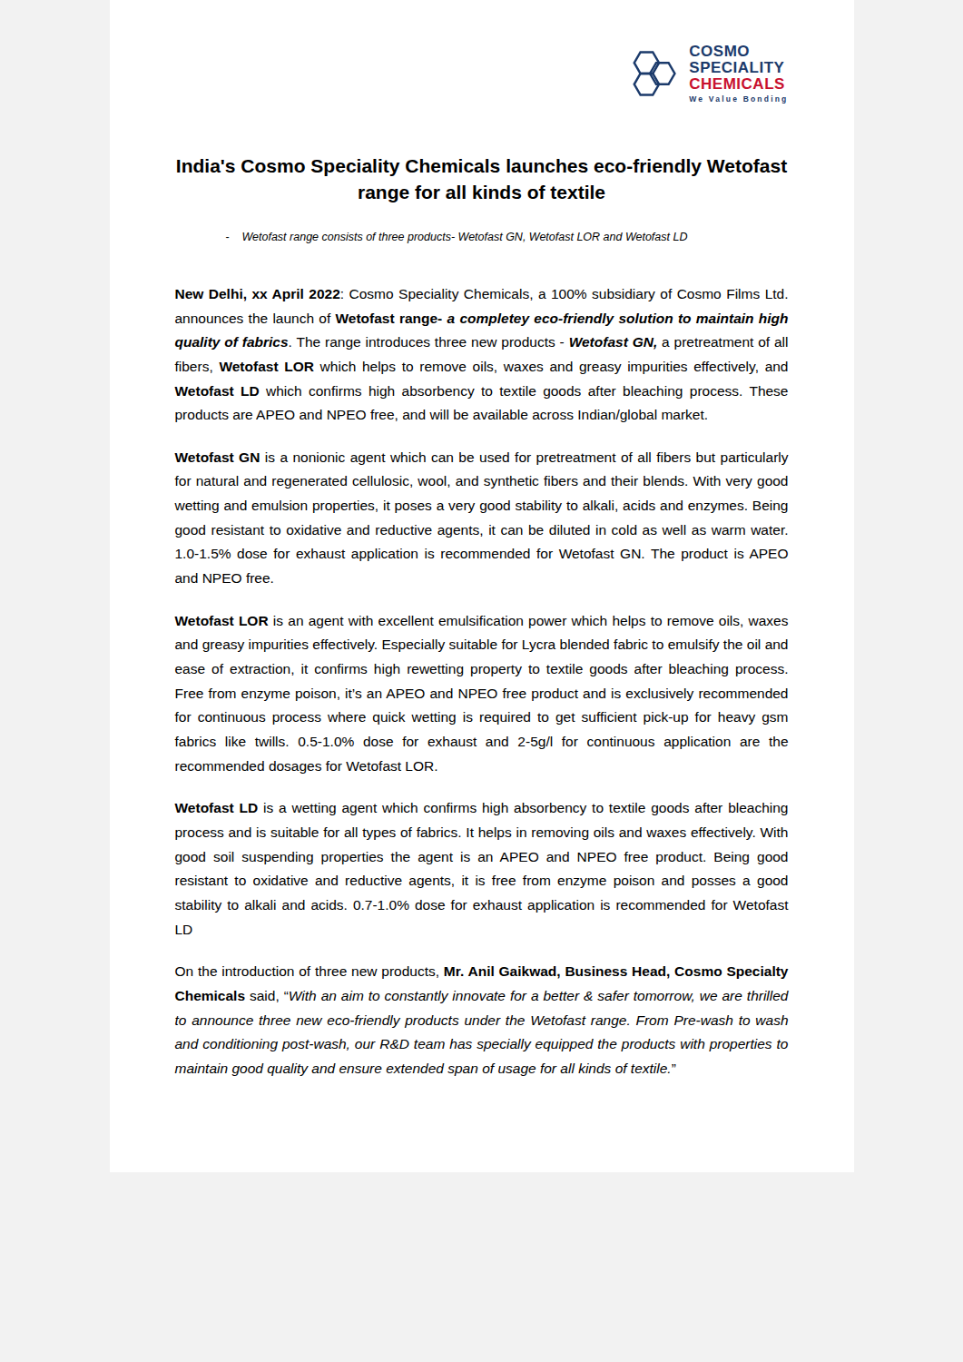COSMO SPECIALITY CHEMICALS We Value Bonding
India's Cosmo Speciality Chemicals launches eco-friendly Wetofast range for all kinds of textile
Wetofast range consists of three products- Wetofast GN, Wetofast LOR and Wetofast LD
New Delhi, xx April 2022: Cosmo Speciality Chemicals, a 100% subsidiary of Cosmo Films Ltd. announces the launch of Wetofast range- a completey eco-friendly solution to maintain high quality of fabrics. The range introduces three new products - Wetofast GN, a pretreatment of all fibers, Wetofast LOR which helps to remove oils, waxes and greasy impurities effectively, and Wetofast LD which confirms high absorbency to textile goods after bleaching process. These products are APEO and NPEO free, and will be available across Indian/global market.
Wetofast GN is a nonionic agent which can be used for pretreatment of all fibers but particularly for natural and regenerated cellulosic, wool, and synthetic fibers and their blends. With very good wetting and emulsion properties, it poses a very good stability to alkali, acids and enzymes. Being good resistant to oxidative and reductive agents, it can be diluted in cold as well as warm water. 1.0-1.5% dose for exhaust application is recommended for Wetofast GN. The product is APEO and NPEO free.
Wetofast LOR is an agent with excellent emulsification power which helps to remove oils, waxes and greasy impurities effectively. Especially suitable for Lycra blended fabric to emulsify the oil and ease of extraction, it confirms high rewetting property to textile goods after bleaching process. Free from enzyme poison, it’s an APEO and NPEO free product and is exclusively recommended for continuous process where quick wetting is required to get sufficient pick-up for heavy gsm fabrics like twills. 0.5-1.0% dose for exhaust and 2-5g/l for continuous application are the recommended dosages for Wetofast LOR.
Wetofast LD is a wetting agent which confirms high absorbency to textile goods after bleaching process and is suitable for all types of fabrics. It helps in removing oils and waxes effectively. With good soil suspending properties the agent is an APEO and NPEO free product. Being good resistant to oxidative and reductive agents, it is free from enzyme poison and posses a good stability to alkali and acids. 0.7-1.0% dose for exhaust application is recommended for Wetofast LD
On the introduction of three new products, Mr. Anil Gaikwad, Business Head, Cosmo Specialty Chemicals said, “With an aim to constantly innovate for a better & safer tomorrow, we are thrilled to announce three new eco-friendly products under the Wetofast range. From Pre-wash to wash and conditioning post-wash, our R&D team has specially equipped the products with properties to maintain good quality and ensure extended span of usage for all kinds of textile.”